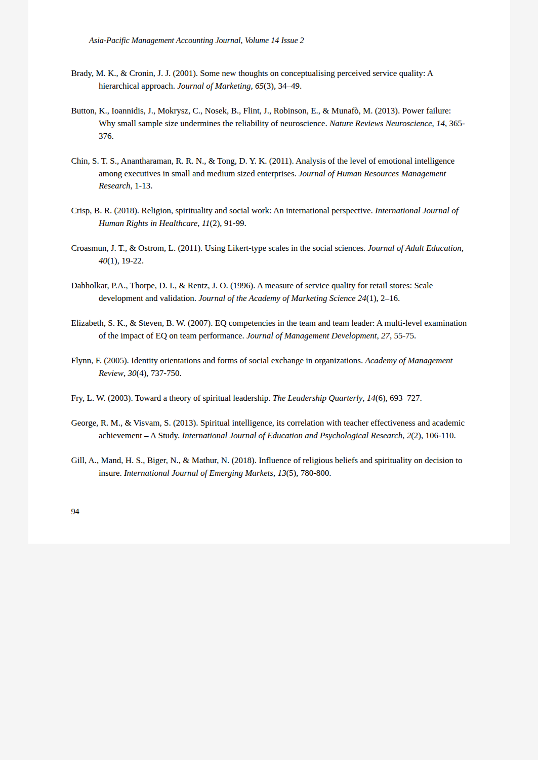Asia-Pacific Management Accounting Journal, Volume 14 Issue 2
Brady, M. K., & Cronin, J. J. (2001). Some new thoughts on conceptualising perceived service quality: A hierarchical approach. Journal of Marketing, 65(3), 34–49.
Button, K., Ioannidis, J., Mokrysz, C., Nosek, B., Flint, J., Robinson, E., & Munafò, M. (2013). Power failure: Why small sample size undermines the reliability of neuroscience. Nature Reviews Neuroscience, 14, 365-376.
Chin, S. T. S., Anantharaman, R. R. N., & Tong, D. Y. K. (2011). Analysis of the level of emotional intelligence among executives in small and medium sized enterprises. Journal of Human Resources Management Research, 1-13.
Crisp, B. R. (2018). Religion, spirituality and social work: An international perspective. International Journal of Human Rights in Healthcare, 11(2), 91-99.
Croasmun, J. T., & Ostrom, L. (2011). Using Likert-type scales in the social sciences. Journal of Adult Education, 40(1), 19-22.
Dabholkar, P.A., Thorpe, D. I., & Rentz, J. O. (1996). A measure of service quality for retail stores: Scale development and validation. Journal of the Academy of Marketing Science 24(1), 2–16.
Elizabeth, S. K., & Steven, B. W. (2007). EQ competencies in the team and team leader: A multi-level examination of the impact of EQ on team performance. Journal of Management Development, 27, 55-75.
Flynn, F. (2005). Identity orientations and forms of social exchange in organizations. Academy of Management Review, 30(4), 737-750.
Fry, L. W. (2003). Toward a theory of spiritual leadership. The Leadership Quarterly, 14(6), 693–727.
George, R. M., & Visvam, S. (2013). Spiritual intelligence, its correlation with teacher effectiveness and academic achievement – A Study. International Journal of Education and Psychological Research, 2(2), 106-110.
Gill, A., Mand, H. S., Biger, N., & Mathur, N. (2018). Influence of religious beliefs and spirituality on decision to insure. International Journal of Emerging Markets, 13(5), 780-800.
94